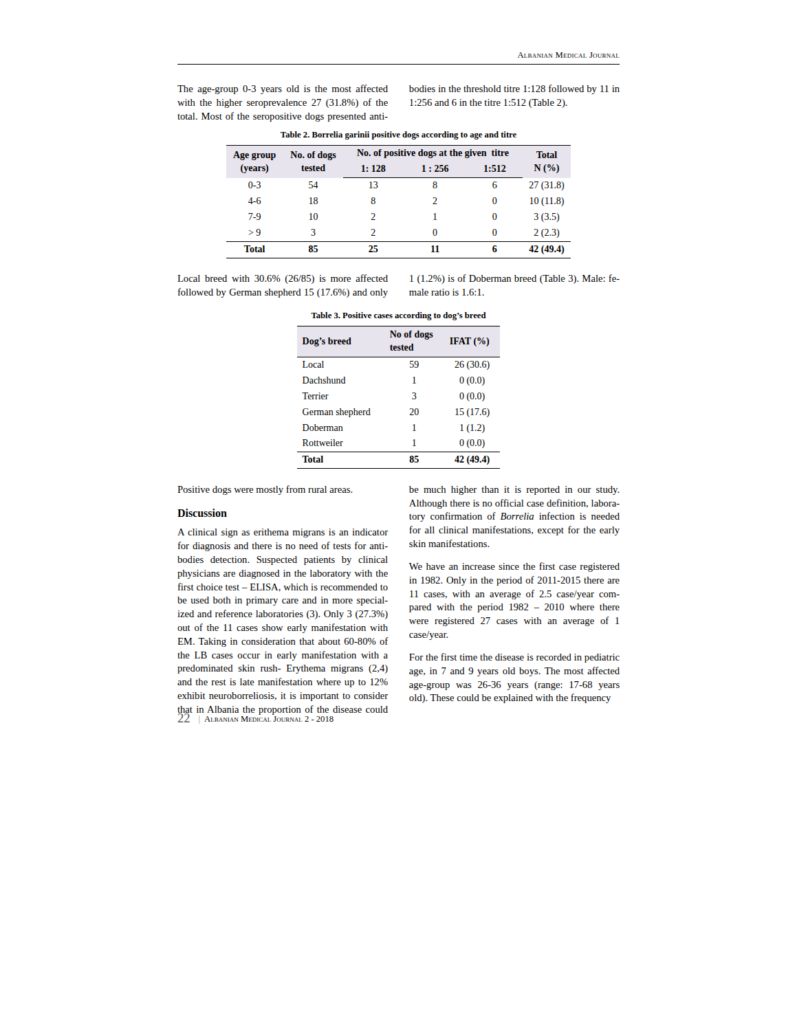Albanian Medical Journal
The age-group 0-3 years old is the most affected with the higher seroprevalence 27 (31.8%) of the total. Most of the seropositive dogs presented antibodies in the threshold titre 1:128 followed by 11 in 1:256 and 6 in the titre 1:512 (Table 2).
Table 2. Borrelia garinii positive dogs according to age and titre
| Age group (years) | No. of dogs tested | No. of positive dogs at the given titre | Total N (%) |
| --- | --- | --- | --- |
| 1: 128 | 1 : 256 | 1:512 |
| 0-3 | 54 | 13 | 8 | 6 | 27 (31.8) |
| 4-6 | 18 | 8 | 2 | 0 | 10 (11.8) |
| 7-9 | 10 | 2 | 1 | 0 | 3 (3.5) |
| > 9 | 3 | 2 | 0 | 0 | 2 (2.3) |
| Total | 85 | 25 | 11 | 6 | 42 (49.4) |
Local breed with 30.6% (26/85) is more affected followed by German shepherd 15 (17.6%) and only 1 (1.2%) is of Doberman breed (Table 3). Male: female ratio is 1.6:1.
Table 3. Positive cases according to dog’s breed
| Dog’s breed | No of dogs tested | IFAT (%) |
| --- | --- | --- |
| Local | 59 | 26 (30.6) |
| Dachshund | 1 | 0 (0.0) |
| Terrier | 3 | 0 (0.0) |
| German shepherd | 20 | 15 (17.6) |
| Doberman | 1 | 1 (1.2) |
| Rottweiler | 1 | 0 (0.0) |
| Total | 85 | 42 (49.4) |
Positive dogs were mostly from rural areas.
Discussion
A clinical sign as erithema migrans is an indicator for diagnosis and there is no need of tests for antibodies detection. Suspected patients by clinical physicians are diagnosed in the laboratory with the first choice test – ELISA, which is recommended to be used both in primary care and in more specialized and reference laboratories (3). Only 3 (27.3%) out of the 11 cases show early manifestation with EM. Taking in consideration that about 60-80% of the LB cases occur in early manifestation with a predominated skin rush- Erythema migrans (2,4) and the rest is late manifestation where up to 12% exhibit neuroborreliosis, it is important to consider that in Albania the proportion of the disease could be much higher than it is reported in our study. Although there is no official case definition, laboratory confirmation of Borrelia infection is needed for all clinical manifestations, except for the early skin manifestations.
We have an increase since the first case registered in 1982. Only in the period of 2011-2015 there are 11 cases, with an average of 2.5 case/year compared with the period 1982 – 2010 where there were registered 27 cases with an average of 1 case/year.
For the first time the disease is recorded in pediatric age, in 7 and 9 years old boys. The most affected age-group was 26-36 years (range: 17-68 years old). These could be explained with the frequency
22|Albanian Medical Journal 2 - 2018